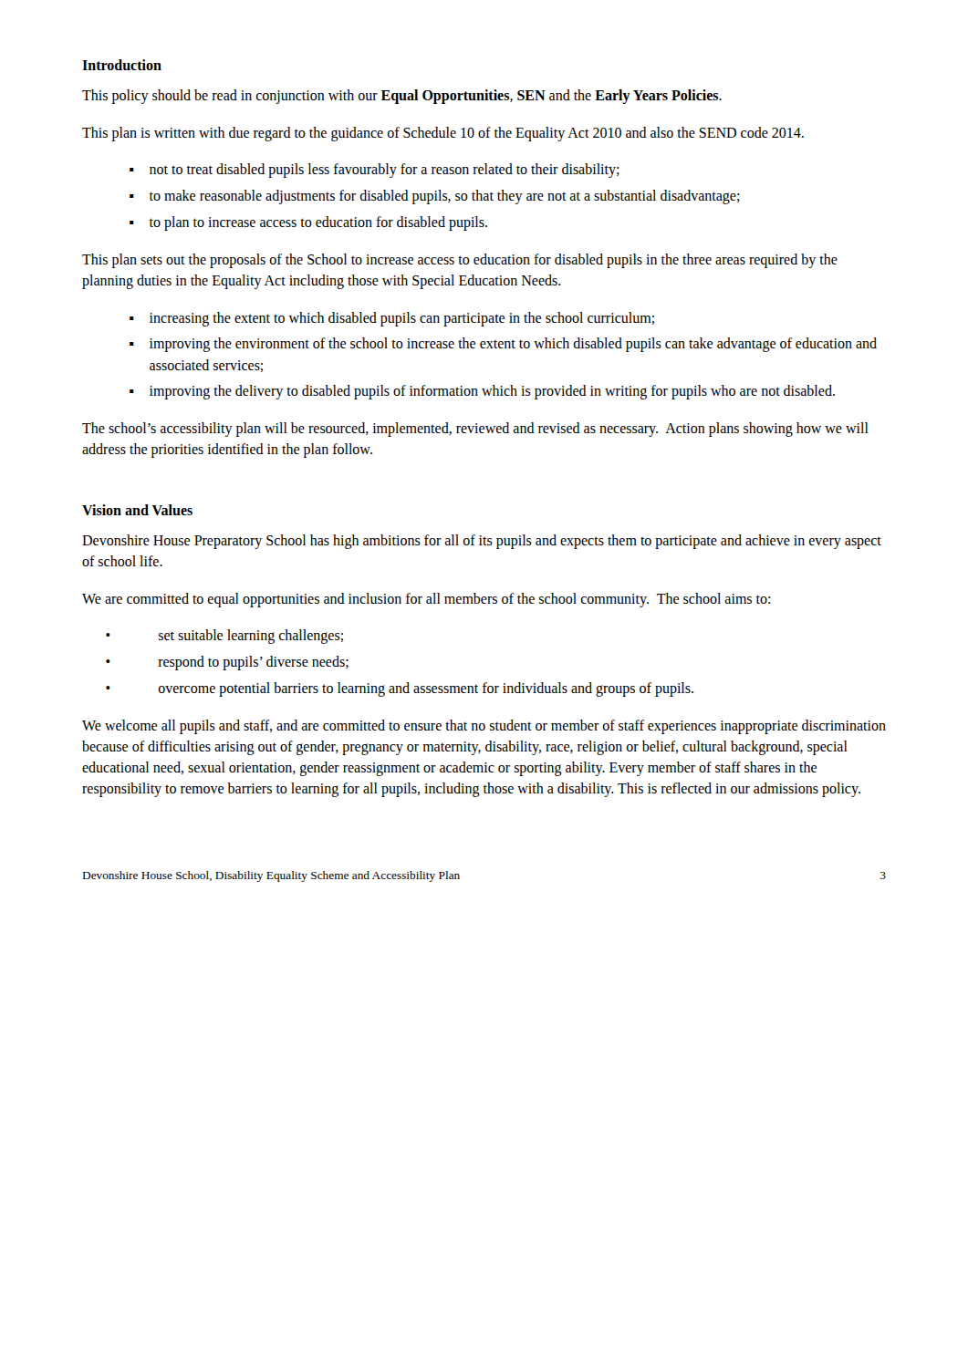Introduction
This policy should be read in conjunction with our Equal Opportunities, SEN and the Early Years Policies.
This plan is written with due regard to the guidance of Schedule 10 of the Equality Act 2010 and also the SEND code 2014.
not to treat disabled pupils less favourably for a reason related to their disability;
to make reasonable adjustments for disabled pupils, so that they are not at a substantial disadvantage;
to plan to increase access to education for disabled pupils.
This plan sets out the proposals of the School to increase access to education for disabled pupils in the three areas required by the planning duties in the Equality Act including those with Special Education Needs.
increasing the extent to which disabled pupils can participate in the school curriculum;
improving the environment of the school to increase the extent to which disabled pupils can take advantage of education and associated services;
improving the delivery to disabled pupils of information which is provided in writing for pupils who are not disabled.
The school’s accessibility plan will be resourced, implemented, reviewed and revised as necessary. Action plans showing how we will address the priorities identified in the plan follow.
Vision and Values
Devonshire House Preparatory School has high ambitions for all of its pupils and expects them to participate and achieve in every aspect of school life.
We are committed to equal opportunities and inclusion for all members of the school community. The school aims to:
•
set suitable learning challenges;
•
respond to pupils’ diverse needs;
•
overcome potential barriers to learning and assessment for individuals and groups of pupils.
We welcome all pupils and staff, and are committed to ensure that no student or member of staff experiences inappropriate discrimination because of difficulties arising out of gender, pregnancy or maternity, disability, race, religion or belief, cultural background, special educational need, sexual orientation, gender reassignment or academic or sporting ability. Every member of staff shares in the responsibility to remove barriers to learning for all pupils, including those with a disability. This is reflected in our admissions policy.
Devonshire House School, Disability Equality Scheme and Accessibility Plan 3